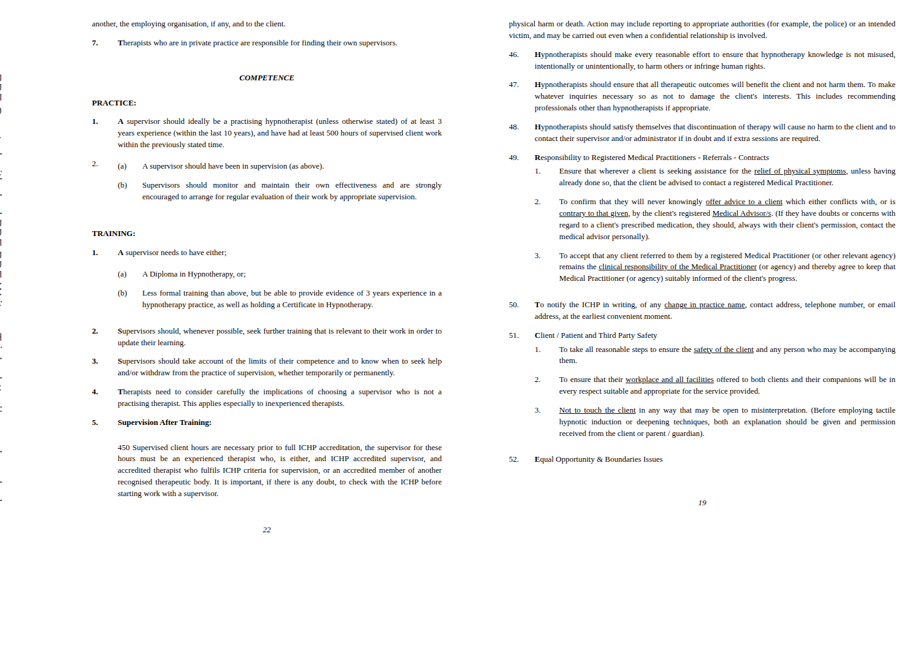PDF Created with deskPDF PDF Writer - Trial :: http://www.docudesk.com
another, the employing organisation, if any, and to the client.
| 7. | T herapists who are in private practice are responsible for finding their own supervisors. |
COMPETENCE
PRACTICE:
| 1. | A supervisor should ideally be a practising hypnotherapist (unless otherwise stated) of at least 3 years experience (within the last 10 years), and have had at least 500 hours of supervised client work within the previously stated time. |
| 2. | / (a) / A supervisor should have been in supervision (as above). / / (b) / Supervisors should monitor and maintain their own effectiveness and are strongly encouraged to arrange for regular evaluation of their work by appropriate supervision. / |
TRAINING:
| 1. | A supervisor needs to have either; |
| | / (a) / A Diploma in Hypnotherapy, or; / / (b) / Less formal training than above, but be able to provide evidence of 3 years experience in a hypnotherapy practice, as well as holding a Certificate in Hypnotherapy. / |
| 2. | S upervisors should, whenever possible, seek further training that is relevant to their work in order to update their learning. |
| 3. | S upervisors should take account of the limits of their competence and to know when to seek help and/or withdraw from the practice of supervision, whether temporarily or permanently. |
| 4. | T herapists need to consider carefully the implications of choosing a supervisor who is not a practising therapist. This applies especially to inexperienced therapists. |
| 5. | Supervision After Training: |
450 Supervised client hours are necessary prior to full ICHP accreditation, the supervisor for these hours must be an experienced therapist who, is either, and ICHP accredited supervisor, and accredited therapist who fulfils ICHP criteria for supervision, or an accredited member of another recognised therapeutic body. It is important, if there is any doubt, to check with the ICHP before starting work with a supervisor.
22
physical harm or death. Action may include reporting to appropriate authorities (for example, the police) or an intended victim, and may be carried out even when a confidential relationship is involved.
| 46. | H ypnotherapists should make every reasonable effort to ensure that hypnotherapy knowledge is not misused, intentionally or unintentionally, to harm others or infringe human rights. |
| 47. | H ypnotherapists should ensure that all therapeutic outcomes will benefit the client and not harm them. To make whatever inquiries necessary so as not to damage the client's interests. This includes recommending professionals other than hypnotherapists if appropriate. |
| 48. | H ypnotherapists should satisfy themselves that discontinuation of therapy will cause no harm to the client and to contact their supervisor and/or administrator if in doubt and if extra sessions are required. |
| 49. | R esponsibility to Registered Medical Practitioners - Referrals - Contracts / 1. / Ensure that wherever a client is seeking assistance for the relief of physical symptoms , unless having already done so, that the client be advised to contact a registered Medical Practitioner. / / 2. / To confirm that they will never knowingly offer advice to a client which either conflicts with, or is contrary to that given , by the client's registered Medical Advisor/s . (If they have doubts or concerns with regard to a client's prescribed medication, they should, always with their client's permission, contact the medical advisor personally). / / 3. / To accept that any client referred to them by a registered Medical Practitioner (or other relevant agency) remains the clinical responsibility of the Medical Practitioner (or agency) and thereby agree to keep that Medical Practitioner (or agency) suitably informed of the client's progress. / |
| 50. | T o notify the ICHP in writing, of any change in practice name , contact address, telephone number, or email address, at the earliest convenient moment. |
| 51. | C lient / Patient and Third Party Safety / 1. / To take all reasonable steps to ensure the safety of the client and any person who may be accompanying them. / / 2. / To ensure that their workplace and all facilities offered to both clients and their companions will be in every respect suitable and appropriate for the service provided. / / 3. / Not to touch the client in any way that may be open to misinterpretation. (Before employing tactile hypnotic induction or deepening techniques, both an explanation should be given and permission received from the client or parent / guardian). / |
| 52. | E qual Opportunity & Boundaries Issues |
19